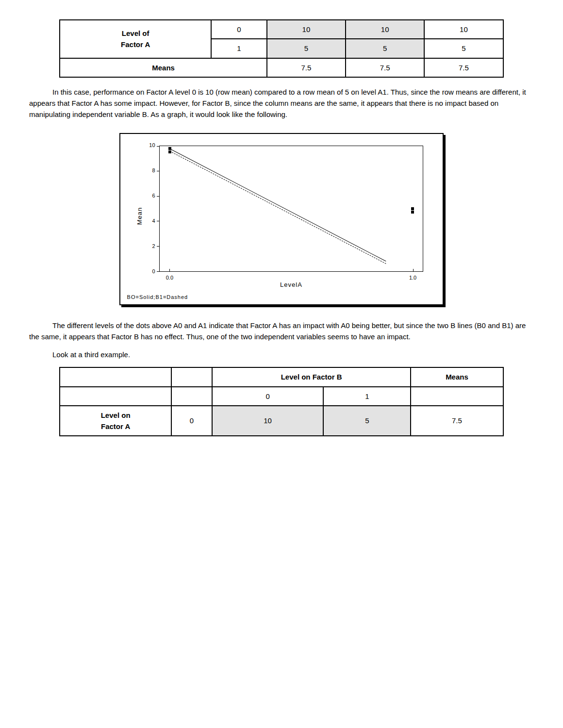| Level of Factor A | 0 | 10 | 10 | 10 |
| 1 | 5 | 5 | 5 |
| Means | 7.5 | 7.5 | 7.5 |
In this case, performance on Factor A level 0 is 10 (row mean) compared to a row mean of 5 on level A1. Thus, since the row means are different, it appears that Factor A has some impact. However, for Factor B, since the column means are the same, it appears that there is no impact based on manipulating independent variable B. As a graph, it would look like the following.
Mean
10 8 6 4 2 0
0.0 1.0
LevelA
BO=Solid;B1=Dashed
The different levels of the dots above A0 and A1 indicate that Factor A has an impact with A0 being better, but since the two B lines (B0 and B1) are the same, it appears that Factor B has no effect. Thus, one of the two independent variables seems to have an impact.
Look at a third example.
| | | Level on Factor B | Means |
| | | 0 | 1 | |
| Level on Factor A | 0 | 10 | 5 | 7.5 |